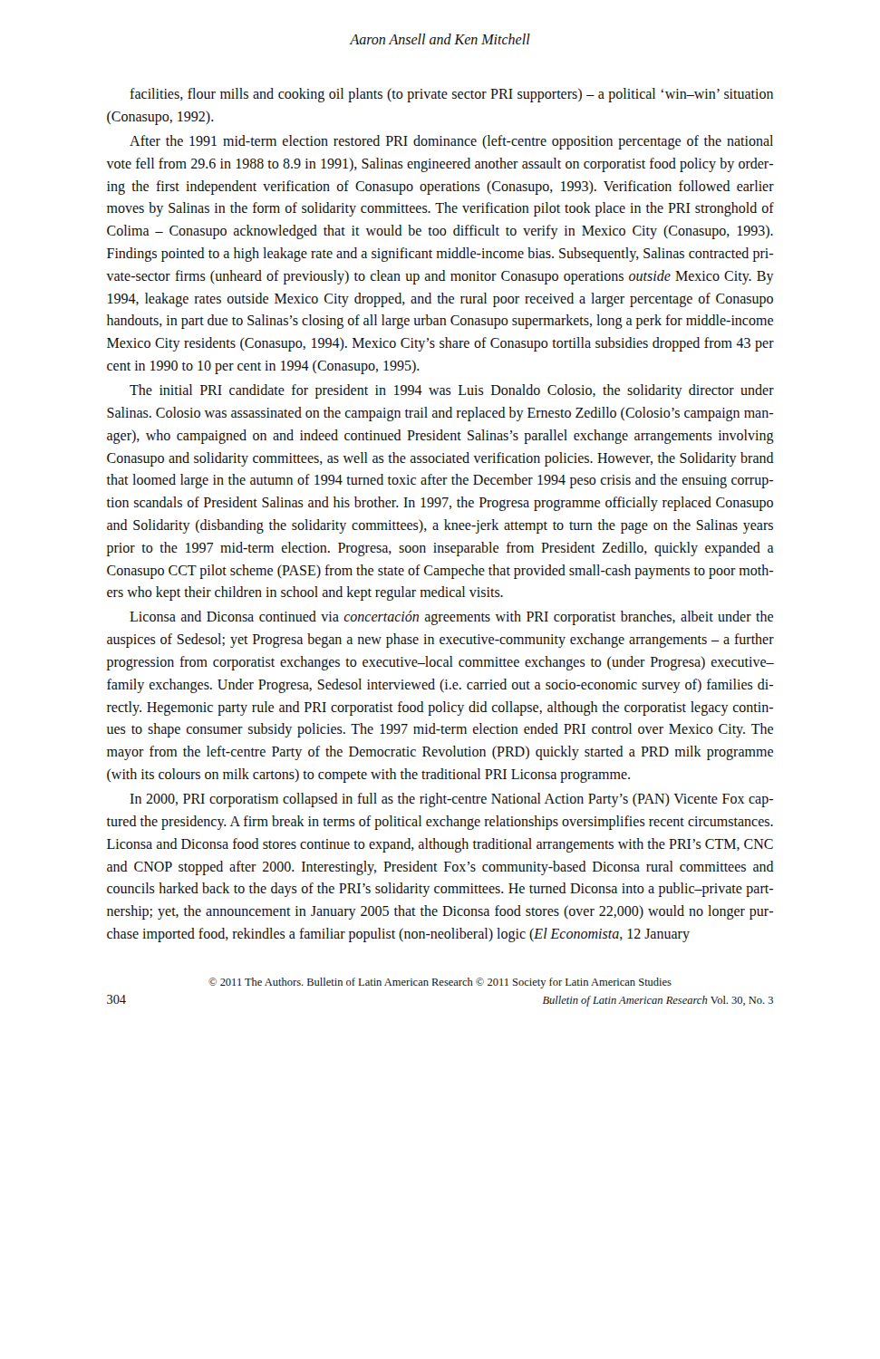Aaron Ansell and Ken Mitchell
facilities, flour mills and cooking oil plants (to private sector PRI supporters) – a political ‘win–win’ situation (Conasupo, 1992).
After the 1991 mid-term election restored PRI dominance (left-centre opposition percentage of the national vote fell from 29.6 in 1988 to 8.9 in 1991), Salinas engineered another assault on corporatist food policy by ordering the first independent verification of Conasupo operations (Conasupo, 1993). Verification followed earlier moves by Salinas in the form of solidarity committees. The verification pilot took place in the PRI stronghold of Colima – Conasupo acknowledged that it would be too difficult to verify in Mexico City (Conasupo, 1993). Findings pointed to a high leakage rate and a significant middle-income bias. Subsequently, Salinas contracted private-sector firms (unheard of previously) to clean up and monitor Conasupo operations outside Mexico City. By 1994, leakage rates outside Mexico City dropped, and the rural poor received a larger percentage of Conasupo handouts, in part due to Salinas’s closing of all large urban Conasupo supermarkets, long a perk for middle-income Mexico City residents (Conasupo, 1994). Mexico City’s share of Conasupo tortilla subsidies dropped from 43 per cent in 1990 to 10 per cent in 1994 (Conasupo, 1995).
The initial PRI candidate for president in 1994 was Luis Donaldo Colosio, the solidarity director under Salinas. Colosio was assassinated on the campaign trail and replaced by Ernesto Zedillo (Colosio’s campaign manager), who campaigned on and indeed continued President Salinas’s parallel exchange arrangements involving Conasupo and solidarity committees, as well as the associated verification policies. However, the Solidarity brand that loomed large in the autumn of 1994 turned toxic after the December 1994 peso crisis and the ensuing corruption scandals of President Salinas and his brother. In 1997, the Progresa programme officially replaced Conasupo and Solidarity (disbanding the solidarity committees), a knee-jerk attempt to turn the page on the Salinas years prior to the 1997 mid-term election. Progresa, soon inseparable from President Zedillo, quickly expanded a Conasupo CCT pilot scheme (PASE) from the state of Campeche that provided small-cash payments to poor mothers who kept their children in school and kept regular medical visits.
Liconsa and Diconsa continued via concertación agreements with PRI corporatist branches, albeit under the auspices of Sedesol; yet Progresa began a new phase in executive-community exchange arrangements – a further progression from corporatist exchanges to executive–local committee exchanges to (under Progresa) executive–family exchanges. Under Progresa, Sedesol interviewed (i.e. carried out a socio-economic survey of) families directly. Hegemonic party rule and PRI corporatist food policy did collapse, although the corporatist legacy continues to shape consumer subsidy policies. The 1997 mid-term election ended PRI control over Mexico City. The mayor from the left-centre Party of the Democratic Revolution (PRD) quickly started a PRD milk programme (with its colours on milk cartons) to compete with the traditional PRI Liconsa programme.
In 2000, PRI corporatism collapsed in full as the right-centre National Action Party’s (PAN) Vicente Fox captured the presidency. A firm break in terms of political exchange relationships oversimplifies recent circumstances. Liconsa and Diconsa food stores continue to expand, although traditional arrangements with the PRI’s CTM, CNC and CNOP stopped after 2000. Interestingly, President Fox’s community-based Diconsa rural committees and councils harked back to the days of the PRI’s solidarity committees. He turned Diconsa into a public–private partnership; yet, the announcement in January 2005 that the Diconsa food stores (over 22,000) would no longer purchase imported food, rekindles a familiar populist (non-neoliberal) logic (El Economista, 12 January
© 2011 The Authors. Bulletin of Latin American Research © 2011 Society for Latin American Studies
304 Bulletin of Latin American Research Vol. 30, No. 3